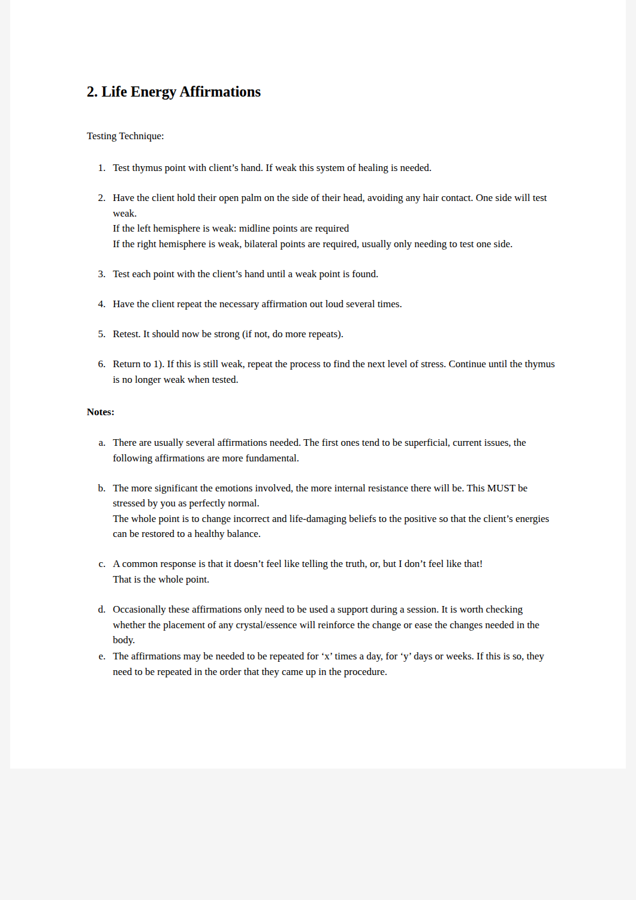2. Life Energy Affirmations
Testing Technique:
Test thymus point with client’s hand. If weak this system of healing is needed.
Have the client hold their open palm on the side of their head, avoiding any hair contact. One side will test weak.
If the left hemisphere is weak: midline points are required
If the right hemisphere is weak, bilateral points are required, usually only needing to test one side.
Test each point with the client’s hand until a weak point is found.
Have the client repeat the necessary affirmation out loud several times.
Retest. It should now be strong (if not, do more repeats).
Return to 1). If this is still weak, repeat the process to find the next level of stress. Continue until the thymus is no longer weak when tested.
Notes:
There are usually several affirmations needed. The first ones tend to be superficial, current issues, the following affirmations are more fundamental.
The more significant the emotions involved, the more internal resistance there will be. This MUST be stressed by you as perfectly normal.
The whole point is to change incorrect and life-damaging beliefs to the positive so that the client’s energies can be restored to a healthy balance.
A common response is that it doesn’t feel like telling the truth, or, but I don’t feel like that!
That is the whole point.
Occasionally these affirmations only need to be used a support during a session. It is worth checking whether the placement of any crystal/essence will reinforce the change or ease the changes needed in the body.
The affirmations may be needed to be repeated for ‘x’ times a day, for ‘y’ days or weeks. If this is so, they need to be repeated in the order that they came up in the procedure.